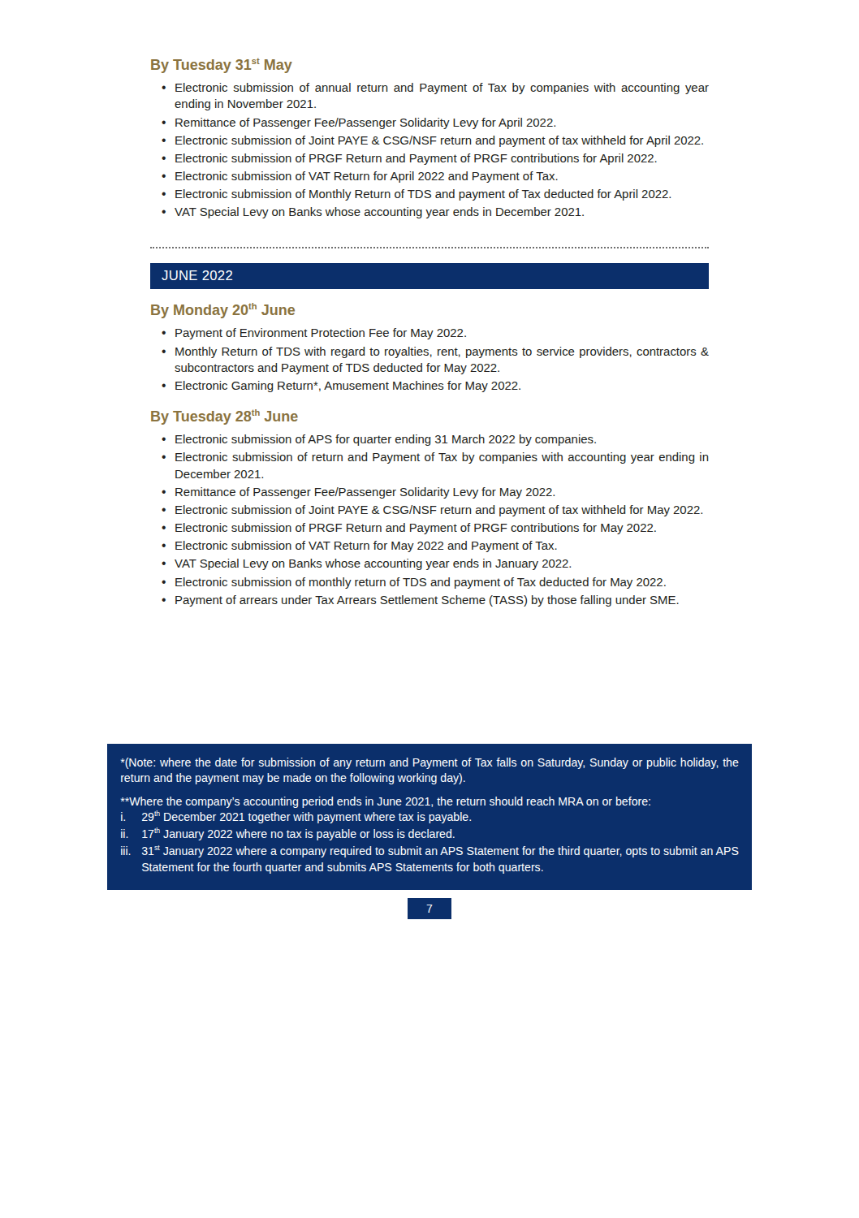By Tuesday 31st May
Electronic submission of annual return and Payment of Tax by companies with accounting year ending in November 2021.
Remittance of Passenger Fee/Passenger Solidarity Levy for April 2022.
Electronic submission of Joint PAYE & CSG/NSF return and payment of tax withheld for April 2022.
Electronic submission of PRGF Return and Payment of PRGF contributions for April 2022.
Electronic submission of VAT Return for April 2022 and Payment of Tax.
Electronic submission of Monthly Return of TDS and payment of Tax deducted for April 2022.
VAT Special Levy on Banks whose accounting year ends in December 2021.
JUNE 2022
By Monday 20th June
Payment of Environment Protection Fee for May 2022.
Monthly Return of TDS with regard to royalties, rent, payments to service providers, contractors & subcontractors and Payment of TDS deducted for May 2022.
Electronic Gaming Return*, Amusement Machines for May 2022.
By Tuesday 28th June
Electronic submission of APS for quarter ending 31 March 2022 by companies.
Electronic submission of return and Payment of Tax by companies with accounting year ending in December 2021.
Remittance of Passenger Fee/Passenger Solidarity Levy for May 2022.
Electronic submission of Joint PAYE & CSG/NSF return and payment of tax withheld for May 2022.
Electronic submission of PRGF Return and Payment of PRGF contributions for May 2022.
Electronic submission of VAT Return for May 2022 and Payment of Tax.
VAT Special Levy on Banks whose accounting year ends in January 2022.
Electronic submission of monthly return of TDS and payment of Tax deducted for May 2022.
Payment of arrears under Tax Arrears Settlement Scheme (TASS) by those falling under SME.
*(Note: where the date for submission of any return and Payment of Tax falls on Saturday, Sunday or public holiday, the return and the payment may be made on the following working day).
**Where the company’s accounting period ends in June 2021, the return should reach MRA on or before:
i. 29th December 2021 together with payment where tax is payable.
ii. 17th January 2022 where no tax is payable or loss is declared.
iii. 31st January 2022 where a company required to submit an APS Statement for the third quarter, opts to submit an APS Statement for the fourth quarter and submits APS Statements for both quarters.
7